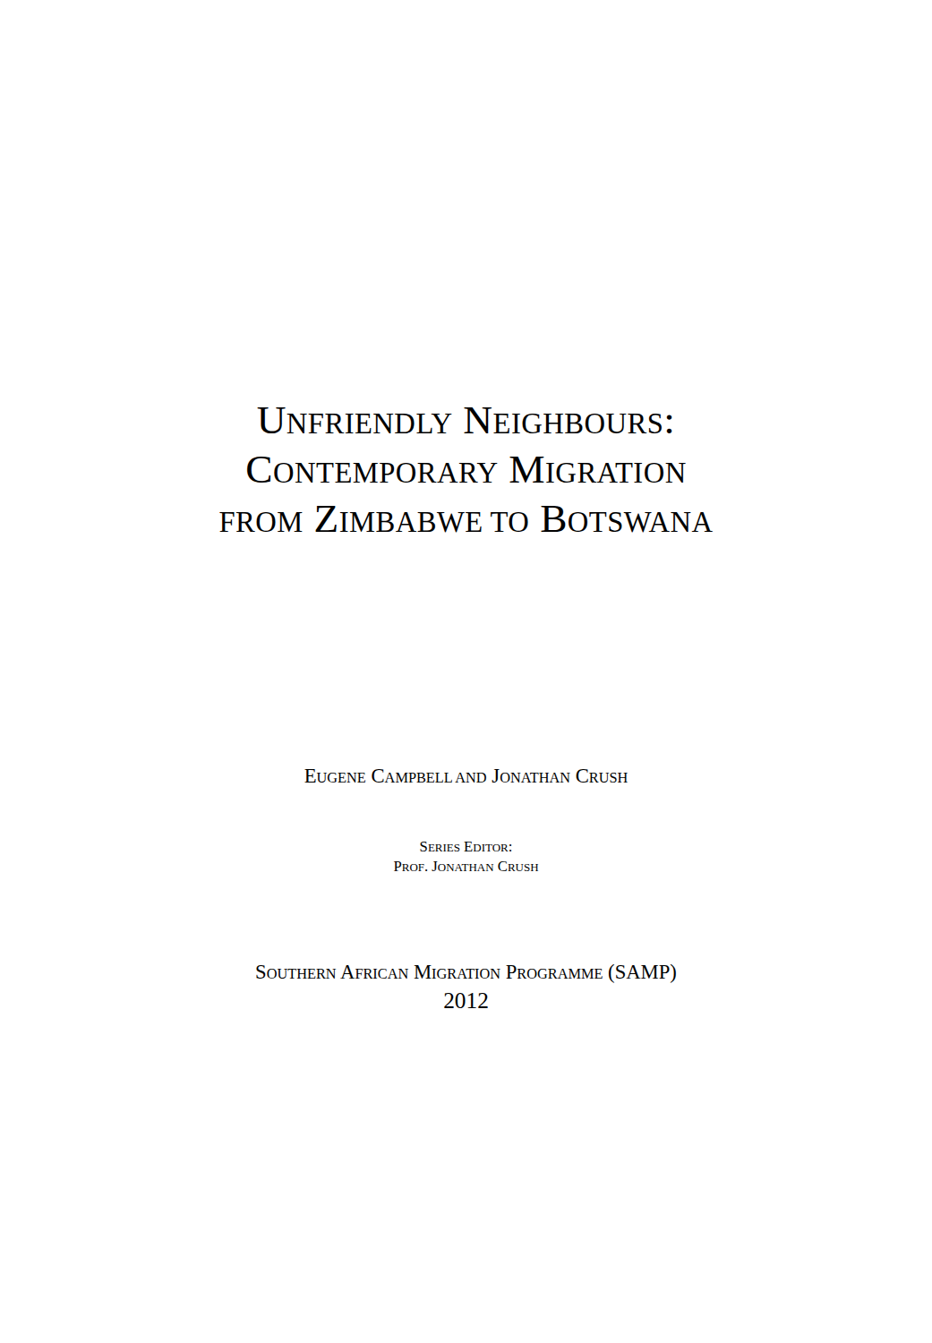UNFRIENDLY NEIGHBOURS:
CONTEMPORARY MIGRATION
FROM ZIMBABWE TO BOTSWANA
EUGENE CAMPBELL AND JONATHAN CRUSH
SERIES EDITOR:
PROF. JONATHAN CRUSH
SOUTHERN AFRICAN MIGRATION PROGRAMME (SAMP)
2012